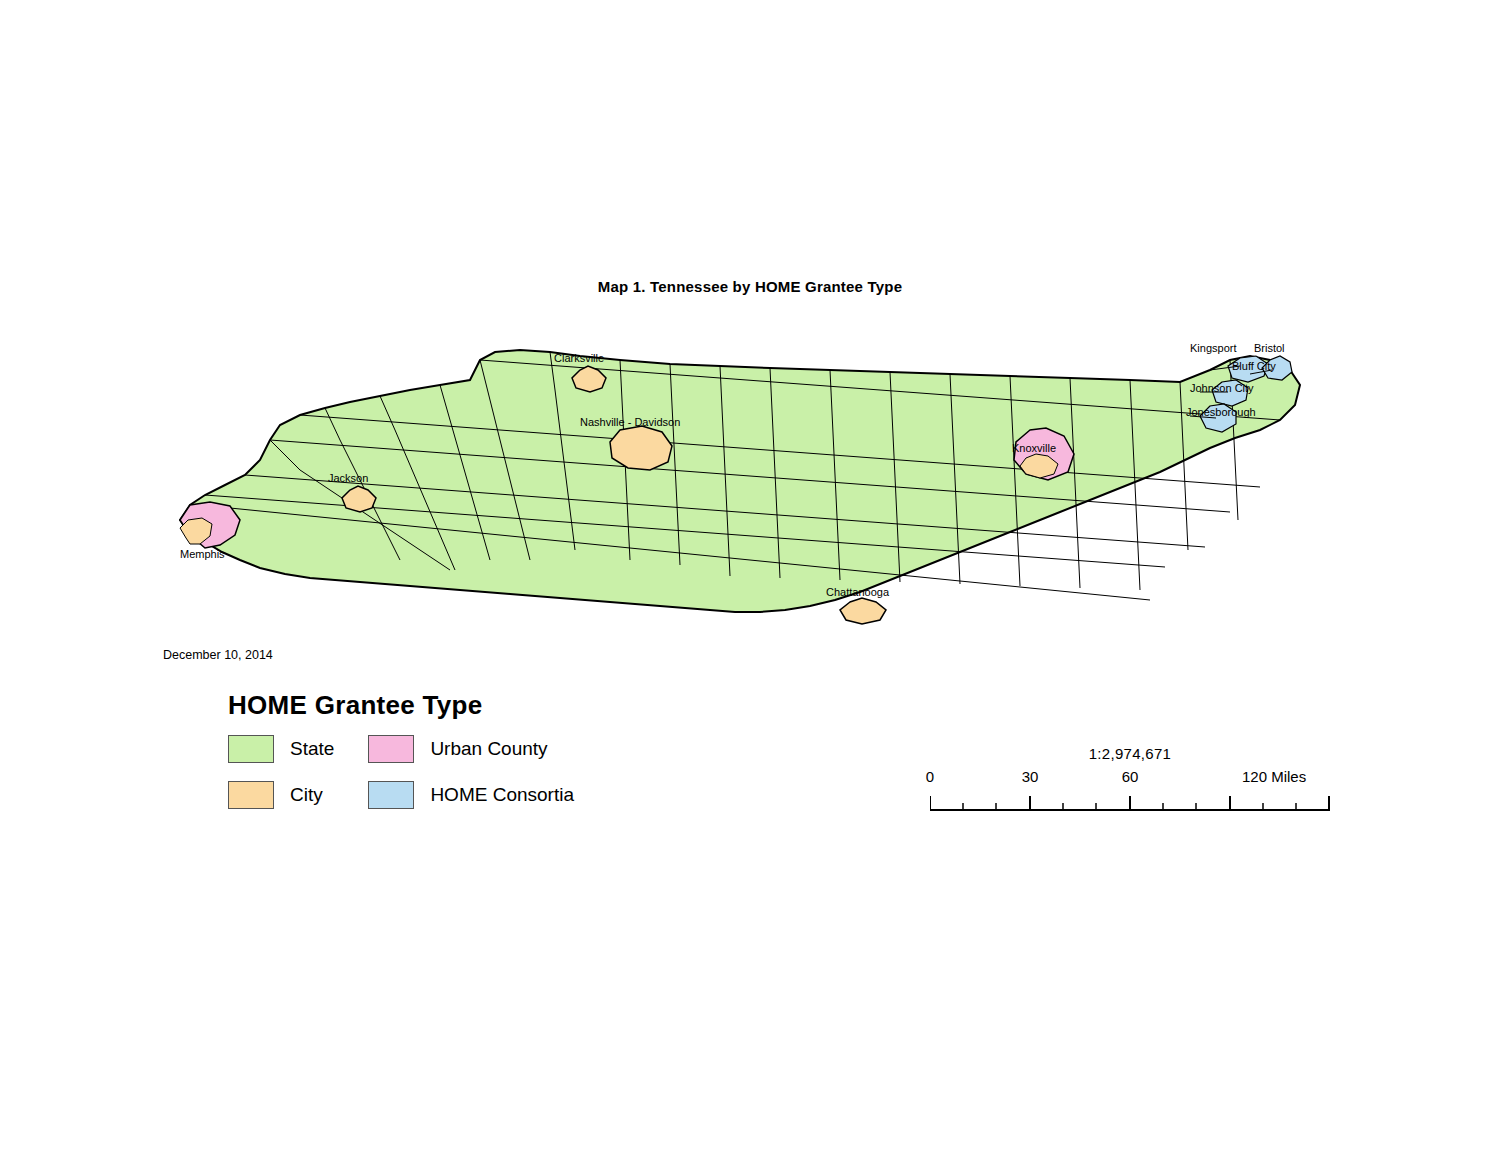Map 1. Tennessee by HOME Grantee Type
Memphis Jackson Clarksville Nashville - Davidson Chattanooga Knoxville Kingsport Bristol Bluff City Johnson City Jonesborough
December 10, 2014
HOME Grantee Type
| | State | | Urban County |
| | City | | HOME Consortia |
1:2,974,671
0 30 60 120 Miles